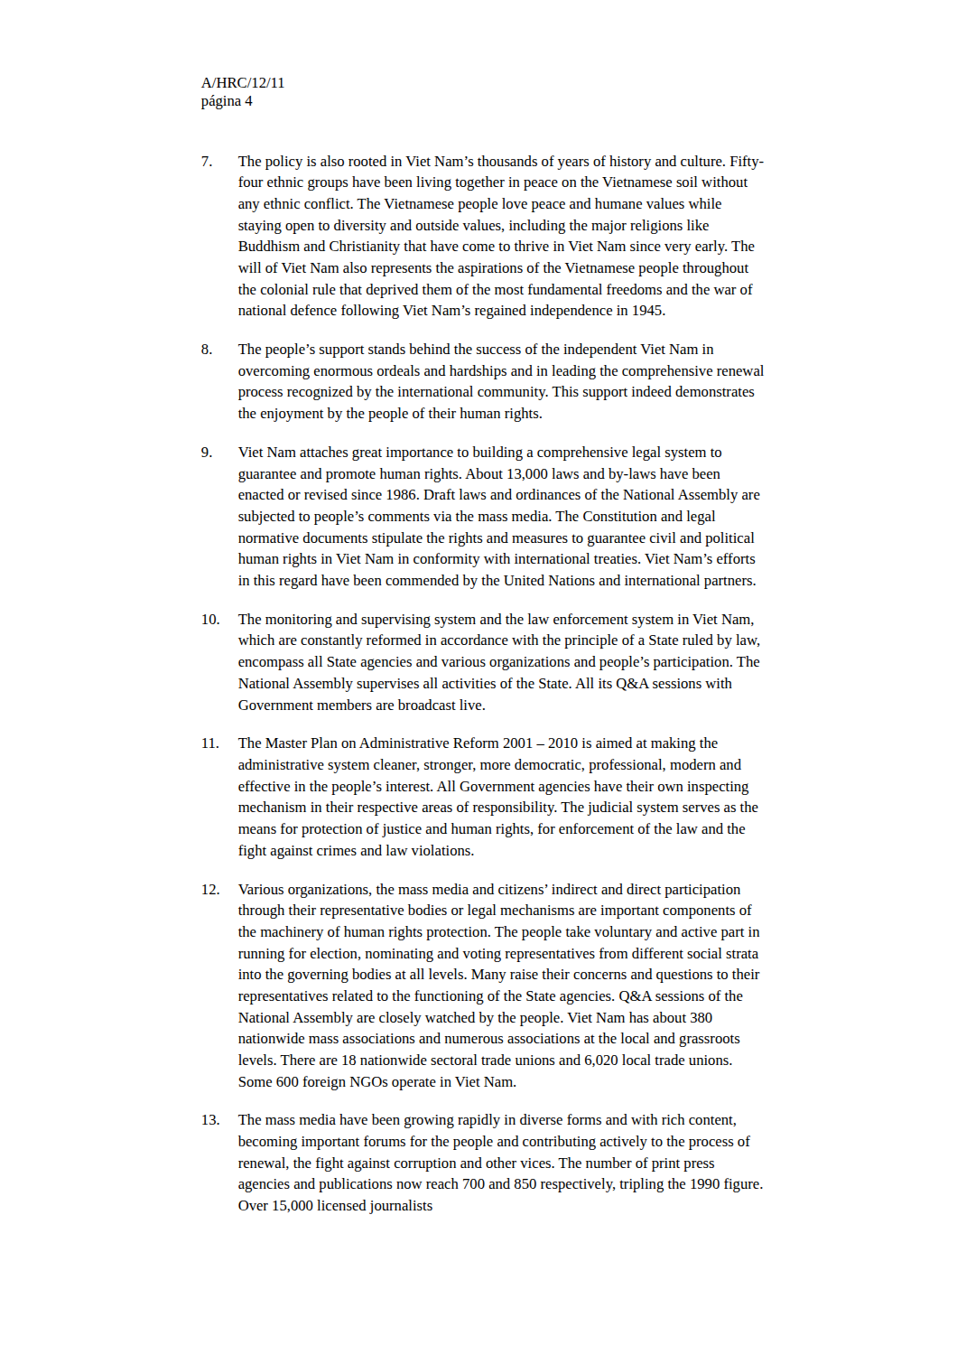A/HRC/12/11 página 4
7. The policy is also rooted in Viet Nam’s thousands of years of history and culture. Fifty-four ethnic groups have been living together in peace on the Vietnamese soil without any ethnic conflict. The Vietnamese people love peace and humane values while staying open to diversity and outside values, including the major religions like Buddhism and Christianity that have come to thrive in Viet Nam since very early. The will of Viet Nam also represents the aspirations of the Vietnamese people throughout the colonial rule that deprived them of the most fundamental freedoms and the war of national defence following Viet Nam’s regained independence in 1945.
8. The people’s support stands behind the success of the independent Viet Nam in overcoming enormous ordeals and hardships and in leading the comprehensive renewal process recognized by the international community. This support indeed demonstrates the enjoyment by the people of their human rights.
9. Viet Nam attaches great importance to building a comprehensive legal system to guarantee and promote human rights. About 13,000 laws and by-laws have been enacted or revised since 1986. Draft laws and ordinances of the National Assembly are subjected to people’s comments via the mass media. The Constitution and legal normative documents stipulate the rights and measures to guarantee civil and political human rights in Viet Nam in conformity with international treaties. Viet Nam’s efforts in this regard have been commended by the United Nations and international partners.
10. The monitoring and supervising system and the law enforcement system in Viet Nam, which are constantly reformed in accordance with the principle of a State ruled by law, encompass all State agencies and various organizations and people’s participation. The National Assembly supervises all activities of the State. All its Q&A sessions with Government members are broadcast live.
11. The Master Plan on Administrative Reform 2001 – 2010 is aimed at making the administrative system cleaner, stronger, more democratic, professional, modern and effective in the people’s interest. All Government agencies have their own inspecting mechanism in their respective areas of responsibility. The judicial system serves as the means for protection of justice and human rights, for enforcement of the law and the fight against crimes and law violations.
12. Various organizations, the mass media and citizens’ indirect and direct participation through their representative bodies or legal mechanisms are important components of the machinery of human rights protection. The people take voluntary and active part in running for election, nominating and voting representatives from different social strata into the governing bodies at all levels. Many raise their concerns and questions to their representatives related to the functioning of the State agencies. Q&A sessions of the National Assembly are closely watched by the people. Viet Nam has about 380 nationwide mass associations and numerous associations at the local and grassroots levels. There are 18 nationwide sectoral trade unions and 6,020 local trade unions. Some 600 foreign NGOs operate in Viet Nam.
13. The mass media have been growing rapidly in diverse forms and with rich content, becoming important forums for the people and contributing actively to the process of renewal, the fight against corruption and other vices. The number of print press agencies and publications now reach 700 and 850 respectively, tripling the 1990 figure. Over 15,000 licensed journalists